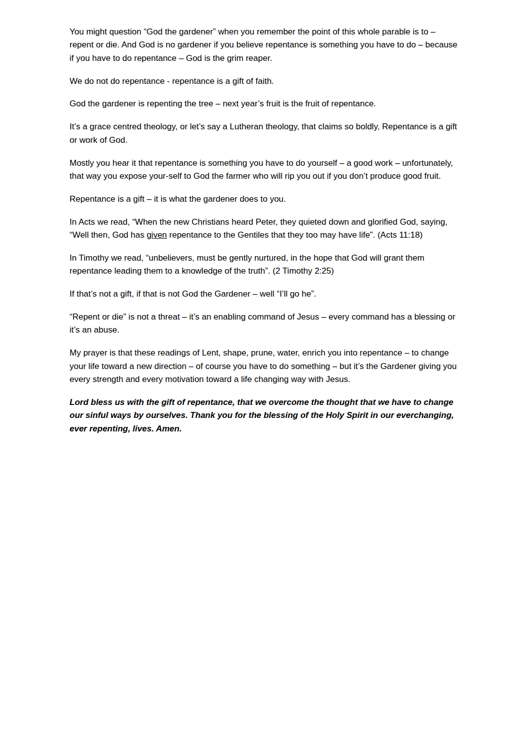You might question “God the gardener” when you remember the point of this whole parable is to – repent or die. And God is no gardener if you believe repentance is something you have to do – because if you have to do repentance – God is the grim reaper.
We do not do repentance - repentance is a gift of faith.
God the gardener is repenting the tree – next year’s fruit is the fruit of repentance.
It’s a grace centred theology, or let’s say a Lutheran theology, that claims so boldly, Repentance is a gift or work of God.
Mostly you hear it that repentance is something you have to do yourself – a good work – unfortunately, that way you expose your-self to God the farmer who will rip you out if you don’t produce good fruit.
Repentance is a gift – it is what the gardener does to you.
In Acts we read, “When the new Christians heard Peter, they quieted down and glorified God, saying, “Well then, God has given repentance to the Gentiles that they too may have life”. (Acts 11:18)
In Timothy we read, “unbelievers, must be gently nurtured, in the hope that God will grant them repentance leading them to a knowledge of the truth”. (2 Timothy 2:25)
If that’s not a gift, if that is not God the Gardener – well “I’ll go he”.
“Repent or die” is not a threat – it’s an enabling command of Jesus – every command has a blessing or it’s an abuse.
My prayer is that these readings of Lent, shape, prune, water, enrich you into repentance – to change your life toward a new direction – of course you have to do something – but it’s the Gardener giving you every strength and every motivation toward a life changing way with Jesus.
Lord bless us with the gift of repentance, that we overcome the thought that we have to change our sinful ways by ourselves. Thank you for the blessing of the Holy Spirit in our everchanging, ever repenting, lives. Amen.